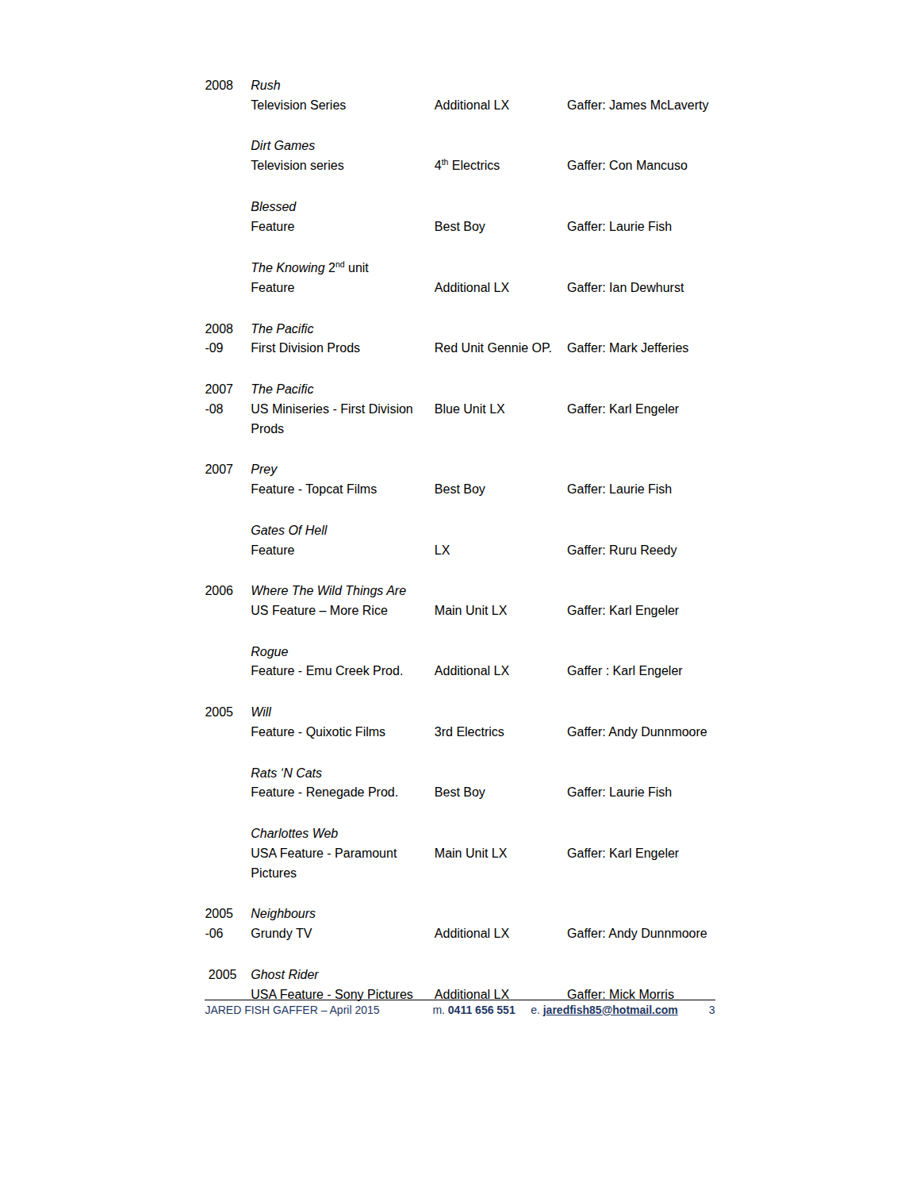| 2008 | Rush | | |
| | Television Series | Additional LX | Gaffer: James McLaverty |
| | Dirt Games | | |
| | Television series | 4 th Electrics | Gaffer: Con Mancuso |
| | Blessed | | |
| | Feature | Best Boy | Gaffer: Laurie Fish |
| | The Knowing 2 nd unit | | |
| | Feature | Additional LX | Gaffer: Ian Dewhurst |
| 2008 | The Pacific | | |
| -09 | First Division Prods | Red Unit Gennie OP. | Gaffer: Mark Jefferies |
| 2007 | The Pacific | | |
| -08 | US Miniseries - First Division Prods | Blue Unit LX | Gaffer: Karl Engeler |
| 2007 | Prey | | |
| | Feature - Topcat Films | Best Boy | Gaffer: Laurie Fish |
| | Gates Of Hell | | |
| | Feature | LX | Gaffer: Ruru Reedy |
| 2006 | Where The Wild Things Are | | |
| | US Feature – More Rice | Main Unit LX | Gaffer: Karl Engeler |
| | Rogue | | |
| | Feature - Emu Creek Prod. | Additional LX | Gaffer : Karl Engeler |
| 2005 | Will | | |
| | Feature - Quixotic Films | 3rd Electrics | Gaffer: Andy Dunnmoore |
| | Rats ‘N Cats | | |
| | Feature - Renegade Prod. | Best Boy | Gaffer: Laurie Fish |
| | Charlottes Web | | |
| | USA Feature - Paramount Pictures | Main Unit LX | Gaffer: Karl Engeler |
| 2005 | Neighbours | | |
| -06 | Grundy TV | Additional LX | Gaffer: Andy Dunnmoore |
| 2005 | Ghost Rider | | |
| | USA Feature - Sony Pictures | Additional LX | Gaffer: Mick Morris |
| JARED FISH GAFFER – April 2015 | m. 0411 656 551 e. jaredfish85@hotmail.com | 3 |